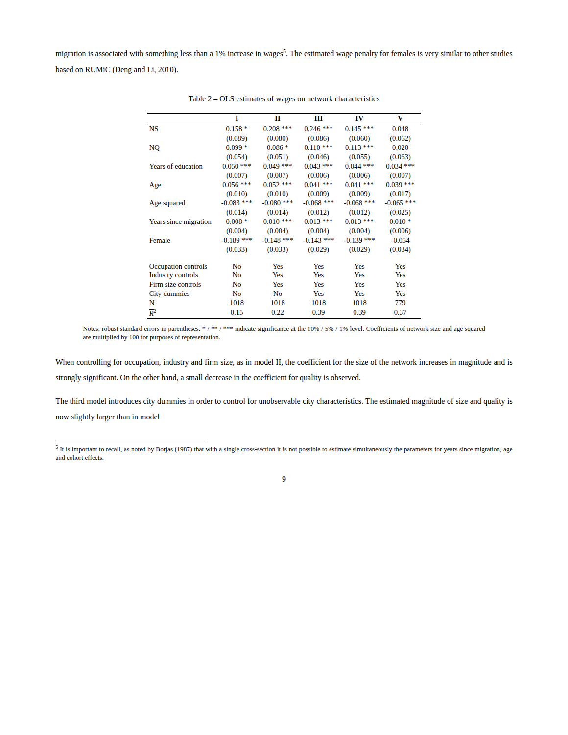migration is associated with something less than a 1% increase in wages5. The estimated wage penalty for females is very similar to other studies based on RUMiC (Deng and Li, 2010).
Table 2 – OLS estimates of wages on network characteristics
| | I | II | III | IV | V |
| --- | --- | --- | --- | --- | --- |
| NS | 0.158 * | 0.208 *** | 0.246 *** | 0.145 *** | 0.048 |
| | (0.089) | (0.080) | (0.086) | (0.060) | (0.062) |
| NQ | 0.099 * | 0.086 * | 0.110 *** | 0.113 *** | 0.020 |
| | (0.054) | (0.051) | (0.046) | (0.055) | (0.063) |
| Years of education | 0.050 *** | 0.049 *** | 0.043 *** | 0.044 *** | 0.034 *** |
| | (0.007) | (0.007) | (0.006) | (0.006) | (0.007) |
| Age | 0.056 *** | 0.052 *** | 0.041 *** | 0.041 *** | 0.039 *** |
| | (0.010) | (0.010) | (0.009) | (0.009) | (0.017) |
| Age squared | -0.083 *** | -0.080 *** | -0.068 *** | -0.068 *** | -0.065 *** |
| | (0.014) | (0.014) | (0.012) | (0.012) | (0.025) |
| Years since migration | 0.008 * | 0.010 *** | 0.013 *** | 0.013 *** | 0.010 * |
| | (0.004) | (0.004) | (0.004) | (0.004) | (0.006) |
| Female | -0.189 *** | -0.148 *** | -0.143 *** | -0.139 *** | -0.054 |
| | (0.033) | (0.033) | (0.029) | (0.029) | (0.034) |
| Occupation controls | No | Yes | Yes | Yes | Yes |
| Industry controls | No | Yes | Yes | Yes | Yes |
| Firm size controls | No | Yes | Yes | Yes | Yes |
| City dummies | No | No | Yes | Yes | Yes |
| N | 1018 | 1018 | 1018 | 1018 | 779 |
| R 2 | 0.15 | 0.22 | 0.39 | 0.39 | 0.37 |
Notes: robust standard errors in parentheses. * / ** / *** indicate significance at the 10% / 5% / 1% level. Coefficients of network size and age squared are multiplied by 100 for purposes of representation.
When controlling for occupation, industry and firm size, as in model II, the coefficient for the size of the network increases in magnitude and is strongly significant. On the other hand, a small decrease in the coefficient for quality is observed.
The third model introduces city dummies in order to control for unobservable city characteristics. The estimated magnitude of size and quality is now slightly larger than in model
5 It is important to recall, as noted by Borjas (1987) that with a single cross-section it is not possible to estimate simultaneously the parameters for years since migration, age and cohort effects.
9